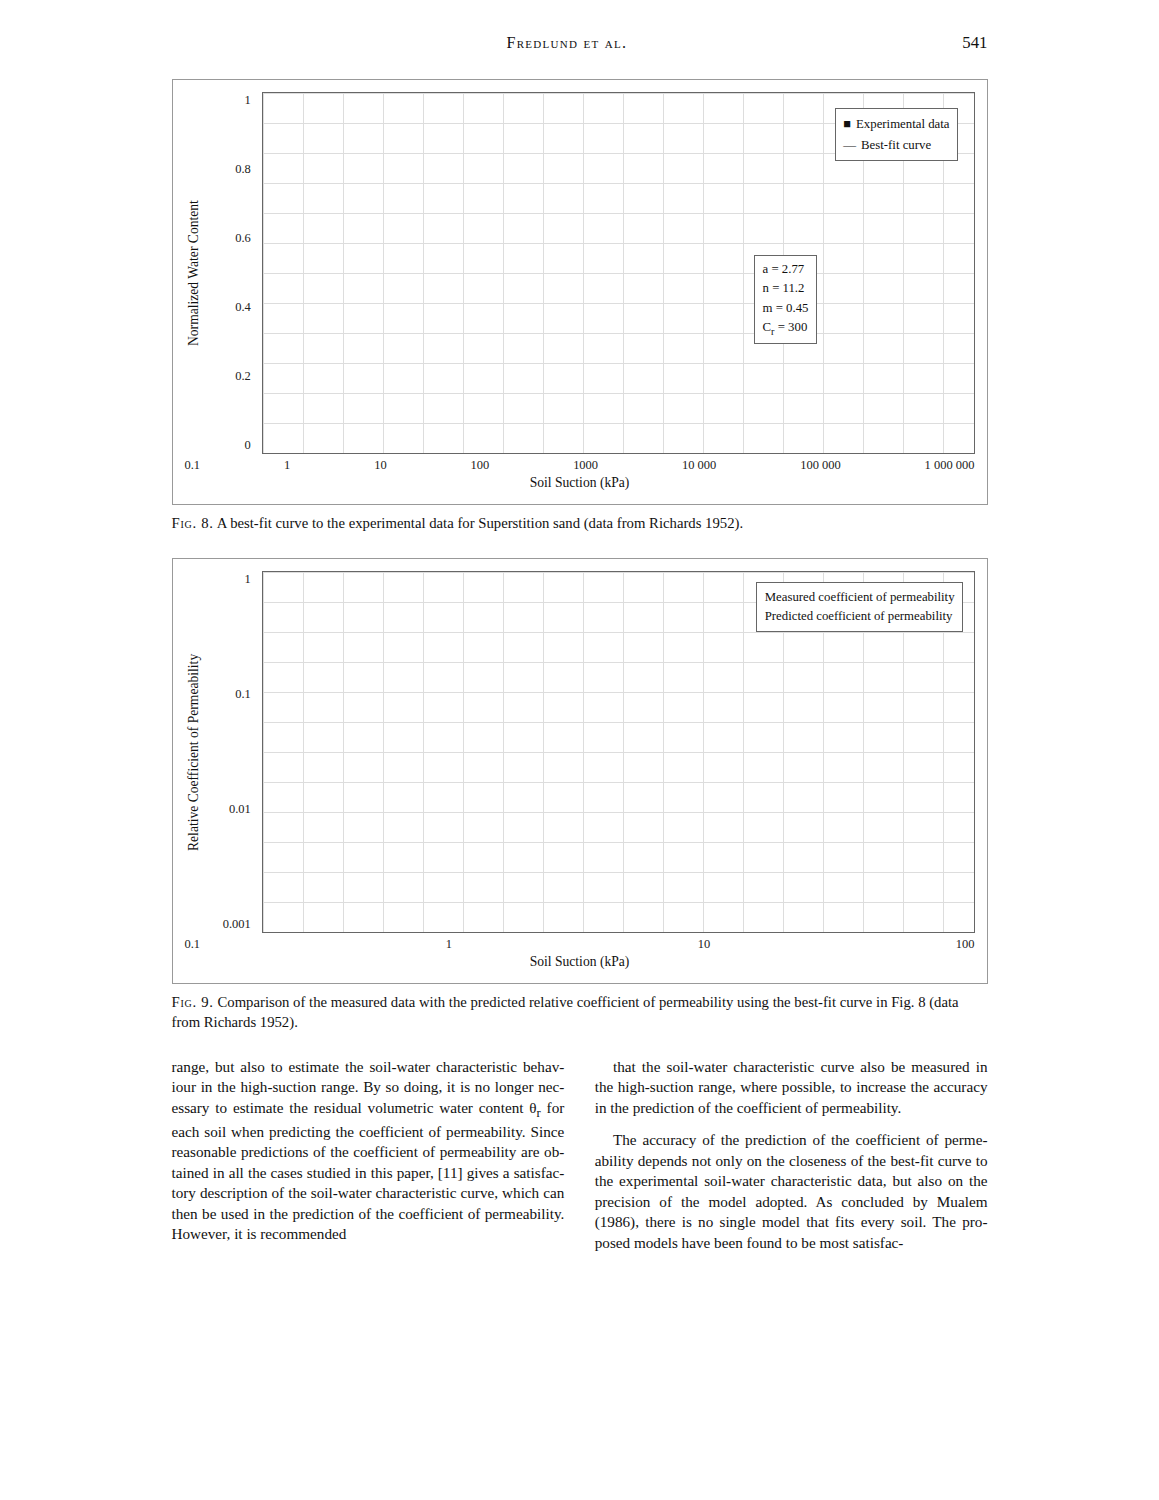Fredlund et al. 541
Normalized Water Content
1 0.8 0.6 0.4 0.2 0
Experimental data
Best-fit curve
a = 2.77
n = 11.2
m = 0.45
Cr = 300
0.1 1 10 100 1000 10 000 100 000 1 000 000
Soil Suction (kPa)
Fig. 8. A best-fit curve to the experimental data for Superstition sand (data from Richards 1952).
Relative Coefficient of Permeability
1 0.1 0.01 0.001
Measured coefficient of permeability
Predicted coefficient of permeability
0.1 1 10 100
Soil Suction (kPa)
Fig. 9. Comparison of the measured data with the predicted relative coefficient of permeability using the best-fit curve in Fig. 8 (data from Richards 1952).
range, but also to estimate the soil-water characteristic behaviour in the high-suction range. By so doing, it is no longer necessary to estimate the residual volumetric water content θr for each soil when predicting the coefficient of permeability. Since reasonable predictions of the coefficient of permeability are obtained in all the cases studied in this paper, [11] gives a satisfactory description of the soil-water characteristic curve, which can then be used in the prediction of the coefficient of permeability. However, it is recommended
that the soil-water characteristic curve also be measured in the high-suction range, where possible, to increase the accuracy in the prediction of the coefficient of permeability.
The accuracy of the prediction of the coefficient of permeability depends not only on the closeness of the best-fit curve to the experimental soil-water characteristic data, but also on the precision of the model adopted. As concluded by Mualem (1986), there is no single model that fits every soil. The proposed models have been found to be most satisfac-